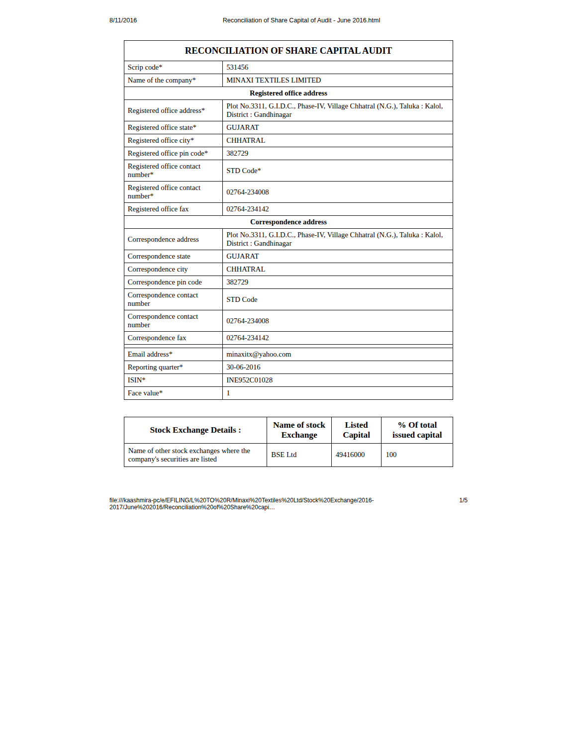8/11/2016
Reconciliation of Share Capital of Audit - June 2016.html
| RECONCILIATION OF SHARE CAPITAL AUDIT |
| Scrip code* | 531456 |
| Name of the company* | MINAXI TEXTILES LIMITED |
| Registered office address |
| Registered office address* | Plot No.3311, G.I.D.C., Phase-IV, Village Chhatral (N.G.), Taluka : Kalol, District : Gandhinagar |
| Registered office state* | GUJARAT |
| Registered office city* | CHHATRAL |
| Registered office pin code* | 382729 |
| Registered office contact number* | STD Code* |
| Registered office contact number* | 02764-234008 |
| Registered office fax | 02764-234142 |
| Correspondence address |
| Correspondence address | Plot No.3311, G.I.D.C., Phase-IV, Village Chhatral (N.G.), Taluka : Kalol, District : Gandhinagar |
| Correspondence state | GUJARAT |
| Correspondence city | CHHATRAL |
| Correspondence pin code | 382729 |
| Correspondence contact number | STD Code |
| Correspondence contact number | 02764-234008 |
| Correspondence fax | 02764-234142 |
| Email address* | minaxitx@yahoo.com |
| Reporting quarter* | 30-06-2016 |
| ISIN* | INE952C01028 |
| Face value* | 1 |
| Stock Exchange Details : | Name of stock Exchange | Listed Capital | % Of total issued capital |
| --- | --- | --- | --- |
| Name of other stock exchanges where the company's securities are listed | BSE Ltd | 49416000 | 100 |
file:///kaashmira-pc/e/EFILING/L%20TO%20R/Minaxi%20Textiles%20Ltd/Stock%20Exchange/2016-2017/June%202016/Reconciliation%20of%20Share%20capi…
1/5